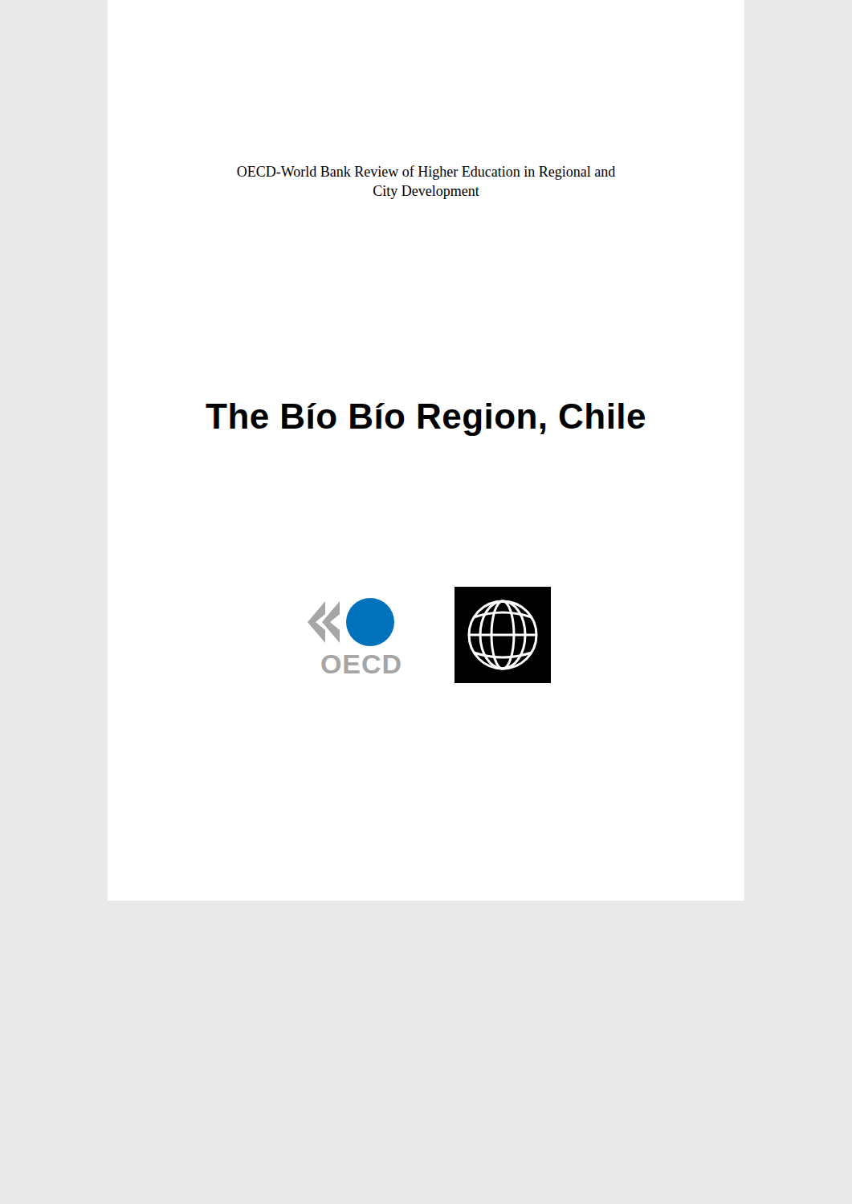OECD-World Bank Review of Higher Education in Regional and City Development
The Bío Bío Region, Chile
OECD